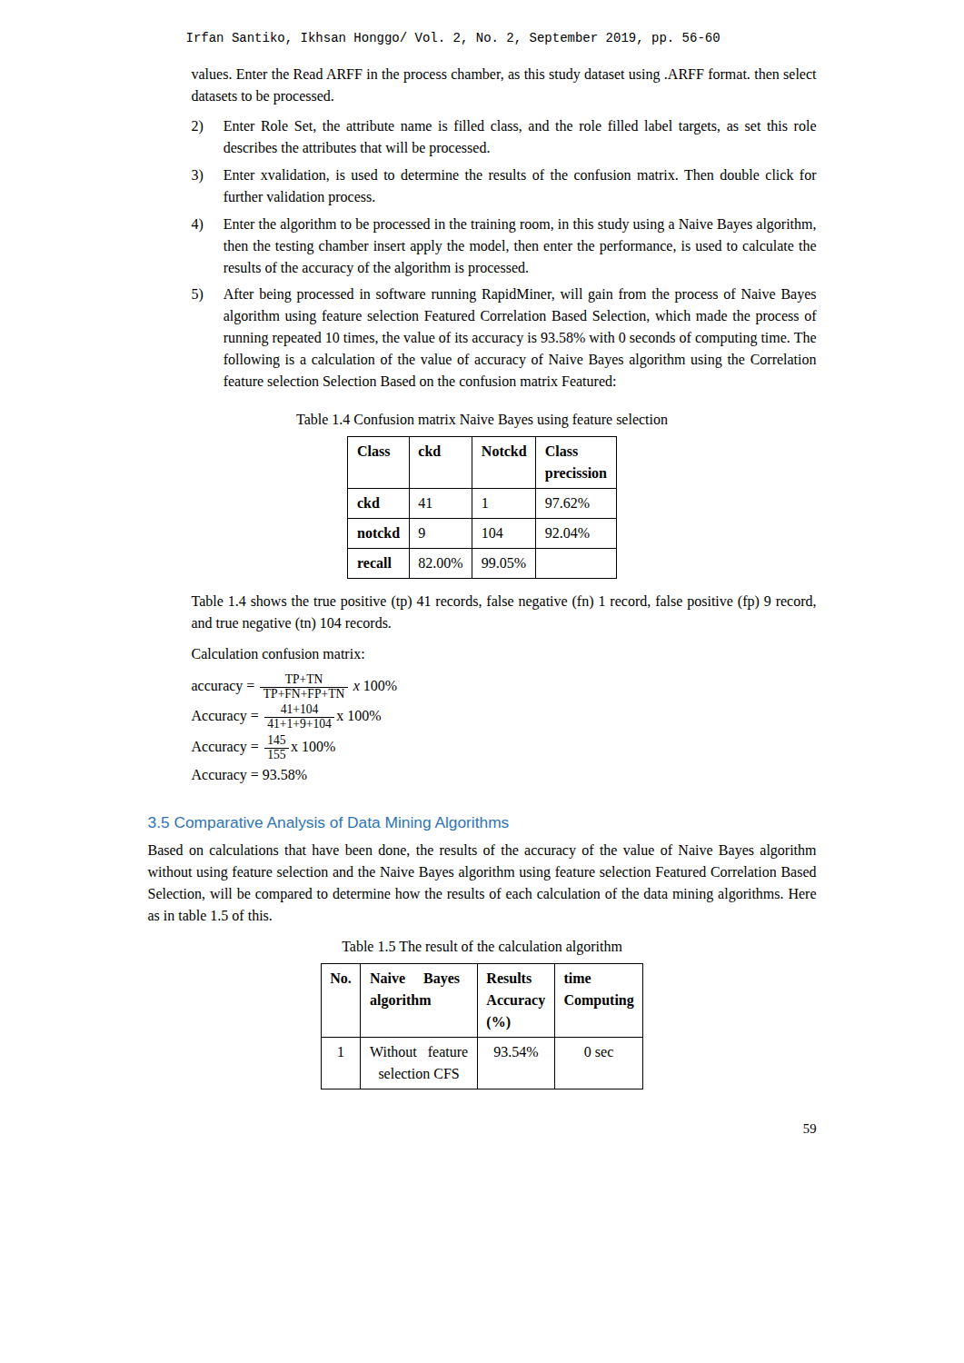Irfan Santiko, Ikhsan Honggo/ Vol. 2, No. 2, September 2019, pp. 56-60
values. Enter the Read ARFF in the process chamber, as this study dataset using .ARFF format. then select datasets to be processed.
Enter Role Set, the attribute name is filled class, and the role filled label targets, as set this role describes the attributes that will be processed.
Enter xvalidation, is used to determine the results of the confusion matrix. Then double click for further validation process.
Enter the algorithm to be processed in the training room, in this study using a Naive Bayes algorithm, then the testing chamber insert apply the model, then enter the performance, is used to calculate the results of the accuracy of the algorithm is processed.
After being processed in software running RapidMiner, will gain from the process of Naive Bayes algorithm using feature selection Featured Correlation Based Selection, which made the process of running repeated 10 times, the value of its accuracy is 93.58% with 0 seconds of computing time. The following is a calculation of the value of accuracy of Naive Bayes algorithm using the Correlation feature selection Selection Based on the confusion matrix Featured:
Table 1.4 Confusion matrix Naive Bayes using feature selection
| Class | ckd | Notckd | Class precission |
| --- | --- | --- | --- |
| ckd | 41 | 1 | 97.62% |
| notckd | 9 | 104 | 92.04% |
| recall | 82.00% | 99.05% | |
Table 1.4 shows the true positive (tp) 41 records, false negative (fn) 1 record, false positive (fp) 9 record, and true negative (tn) 104 records.
Calculation confusion matrix:
accuracy = TP+TN TP+FN+FP+TN x 100%
Accuracy = 41+10441+1+9+104x 100%
Accuracy = 145155x 100%
Accuracy = 93.58%
3.5 Comparative Analysis of Data Mining Algorithms
Based on calculations that have been done, the results of the accuracy of the value of Naive Bayes algorithm without using feature selection and the Naive Bayes algorithm using feature selection Featured Correlation Based Selection, will be compared to determine how the results of each calculation of the data mining algorithms. Here as in table 1.5 of this.
Table 1.5 The result of the calculation algorithm
| No. | Naive Bayes algorithm | Results Accuracy (%) | time Computing |
| --- | --- | --- | --- |
| 1 | Without feature selection CFS | 93.54% | 0 sec |
59